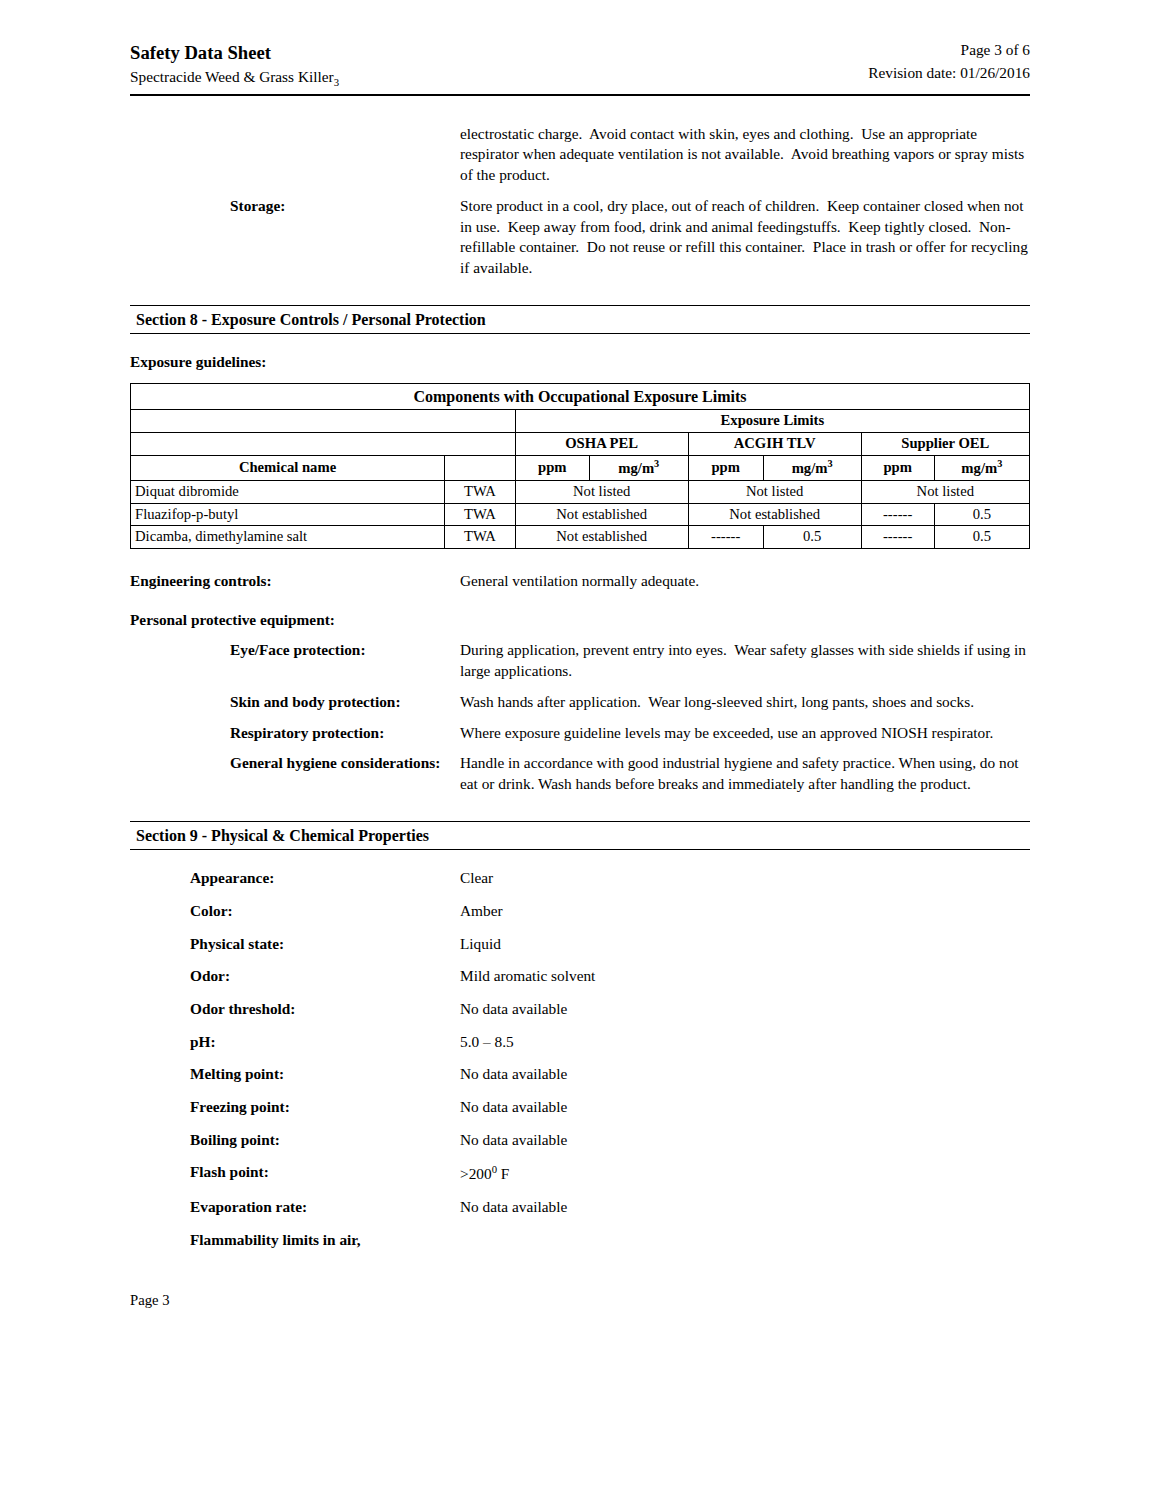Safety Data Sheet
Spectracide Weed & Grass Killer3
Page 3 of 6
Revision date: 01/26/2016
electrostatic charge. Avoid contact with skin, eyes and clothing. Use an appropriate respirator when adequate ventilation is not available. Avoid breathing vapors or spray mists of the product.
Storage:
Store product in a cool, dry place, out of reach of children. Keep container closed when not in use. Keep away from food, drink and animal feedingstuffs. Keep tightly closed. Non-refillable container. Do not reuse or refill this container. Place in trash or offer for recycling if available.
Section 8 - Exposure Controls / Personal Protection
Exposure guidelines:
Components with Occupational Exposure Limits
| | Exposure Limits |
| --- | --- |
| | OSHA PEL | ACGIH TLV | Supplier OEL |
| Chemical name | | ppm | mg/m 3 | ppm | mg/m 3 | ppm | mg/m 3 |
| Diquat dibromide | TWA | Not listed | Not listed | Not listed |
| Fluazifop-p-butyl | TWA | Not established | Not established | ------ | 0.5 |
| Dicamba, dimethylamine salt | TWA | Not established | ------ | 0.5 | ------ | 0.5 |
Engineering controls:
General ventilation normally adequate.
Personal protective equipment:
Eye/Face protection:
During application, prevent entry into eyes. Wear safety glasses with side shields if using in large applications.
Skin and body protection:
Wash hands after application. Wear long-sleeved shirt, long pants, shoes and socks.
Respiratory protection:
Where exposure guideline levels may be exceeded, use an approved NIOSH respirator.
General hygiene considerations:
Handle in accordance with good industrial hygiene and safety practice. When using, do not eat or drink. Wash hands before breaks and immediately after handling the product.
Section 9 - Physical & Chemical Properties
Appearance:
Clear
Color:
Amber
Physical state:
Liquid
Odor:
Mild aromatic solvent
Odor threshold:
No data available
pH:
5.0 – 8.5
Melting point:
No data available
Freezing point:
No data available
Boiling point:
No data available
Flash point:
>2000 F
Evaporation rate:
No data available
Flammability limits in air,
Page 3